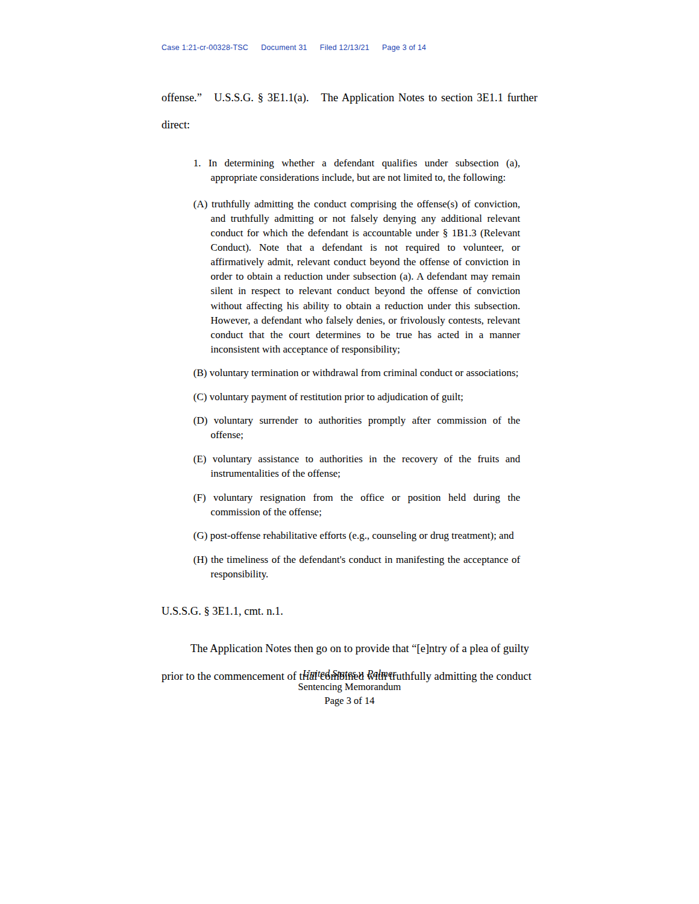Case 1:21-cr-00328-TSC Document 31 Filed 12/13/21 Page 3 of 14
offense.” U.S.S.G. § 3E1.1(a). The Application Notes to section 3E1.1 further direct:
1. In determining whether a defendant qualifies under subsection (a), appropriate considerations include, but are not limited to, the following:
(A) truthfully admitting the conduct comprising the offense(s) of conviction, and truthfully admitting or not falsely denying any additional relevant conduct for which the defendant is accountable under § 1B1.3 (Relevant Conduct). Note that a defendant is not required to volunteer, or affirmatively admit, relevant conduct beyond the offense of conviction in order to obtain a reduction under subsection (a). A defendant may remain silent in respect to relevant conduct beyond the offense of conviction without affecting his ability to obtain a reduction under this subsection. However, a defendant who falsely denies, or frivolously contests, relevant conduct that the court determines to be true has acted in a manner inconsistent with acceptance of responsibility;
(B) voluntary termination or withdrawal from criminal conduct or associations;
(C) voluntary payment of restitution prior to adjudication of guilt;
(D) voluntary surrender to authorities promptly after commission of the offense;
(E) voluntary assistance to authorities in the recovery of the fruits and instrumentalities of the offense;
(F) voluntary resignation from the office or position held during the commission of the offense;
(G) post-offense rehabilitative efforts (e.g., counseling or drug treatment); and
(H) the timeliness of the defendant's conduct in manifesting the acceptance of responsibility.
U.S.S.G. § 3E1.1, cmt. n.1.
The Application Notes then go on to provide that “[e]ntry of a plea of guilty
prior to the commencement of trial combined with truthfully admitting the conduct
United States v. Palmer
Sentencing Memorandum
Page 3 of 14